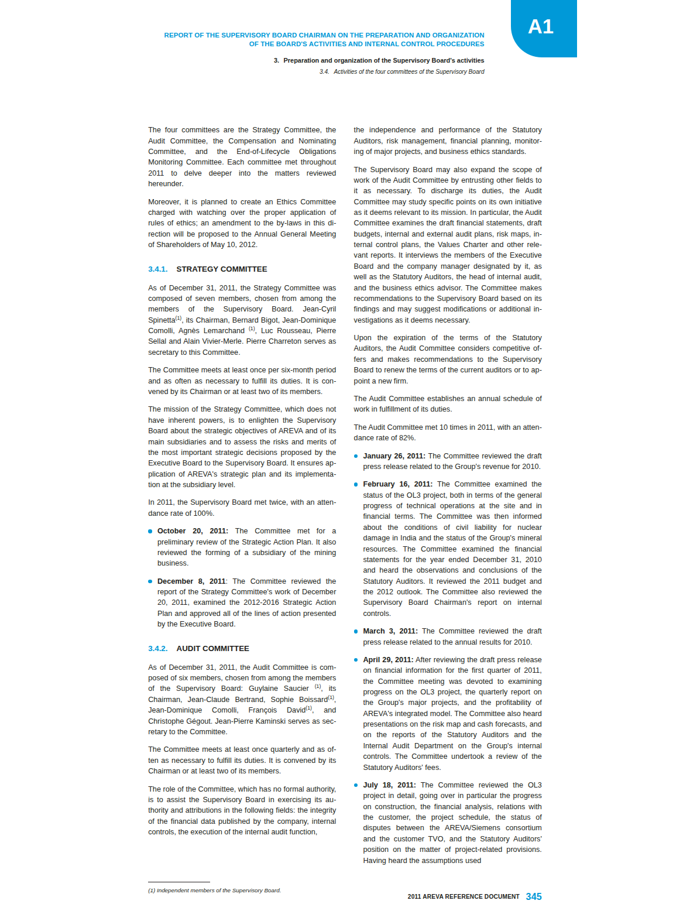A1
Report of the Supervisory Board Chairman on the preparation and organization
of the Board's activities and internal control procedures
3. Preparation and organization of the Supervisory Board's activities
3.4. Activities of the four committees of the Supervisory Board
The four committees are the Strategy Committee, the Audit Committee, the Compensation and Nominating Committee, and the End-of-Lifecycle Obligations Monitoring Committee. Each committee met throughout 2011 to delve deeper into the matters reviewed hereunder.
Moreover, it is planned to create an Ethics Committee charged with watching over the proper application of rules of ethics; an amendment to the by-laws in this direction will be proposed to the Annual General Meeting of Shareholders of May 10, 2012.
3.4.1. STRATEGY COMMITTEE
As of December 31, 2011, the Strategy Committee was composed of seven members, chosen from among the members of the Supervisory Board. Jean-Cyril Spinetta(1), its Chairman, Bernard Bigot, Jean-Dominique Comolli, Agnès Lemarchand (1), Luc Rousseau, Pierre Sellal and Alain Vivier-Merle. Pierre Charreton serves as secretary to this Committee.
The Committee meets at least once per six-month period and as often as necessary to fulfill its duties. It is convened by its Chairman or at least two of its members.
The mission of the Strategy Committee, which does not have inherent powers, is to enlighten the Supervisory Board about the strategic objectives of AREVA and of its main subsidiaries and to assess the risks and merits of the most important strategic decisions proposed by the Executive Board to the Supervisory Board. It ensures application of AREVA's strategic plan and its implementation at the subsidiary level.
In 2011, the Supervisory Board met twice, with an attendance rate of 100%.
October 20, 2011: The Committee met for a preliminary review of the Strategic Action Plan. It also reviewed the forming of a subsidiary of the mining business.
December 8, 2011: The Committee reviewed the report of the Strategy Committee's work of December 20, 2011, examined the 2012-2016 Strategic Action Plan and approved all of the lines of action presented by the Executive Board.
3.4.2. AUDIT COMMITTEE
As of December 31, 2011, the Audit Committee is composed of six members, chosen from among the members of the Supervisory Board: Guylaine Saucier (1), its Chairman, Jean-Claude Bertrand, Sophie Boissard(1), Jean-Dominique Comolli, François David(1), and Christophe Gégout. Jean-Pierre Kaminski serves as secretary to the Committee.
The Committee meets at least once quarterly and as often as necessary to fulfill its duties. It is convened by its Chairman or at least two of its members.
The role of the Committee, which has no formal authority, is to assist the Supervisory Board in exercising its authority and attributions in the following fields: the integrity of the financial data published by the company, internal controls, the execution of the internal audit function,
the independence and performance of the Statutory Auditors, risk management, financial planning, monitoring of major projects, and business ethics standards.
The Supervisory Board may also expand the scope of work of the Audit Committee by entrusting other fields to it as necessary. To discharge its duties, the Audit Committee may study specific points on its own initiative as it deems relevant to its mission. In particular, the Audit Committee examines the draft financial statements, draft budgets, internal and external audit plans, risk maps, internal control plans, the Values Charter and other relevant reports. It interviews the members of the Executive Board and the company manager designated by it, as well as the Statutory Auditors, the head of internal audit, and the business ethics advisor. The Committee makes recommendations to the Supervisory Board based on its findings and may suggest modifications or additional investigations as it deems necessary.
Upon the expiration of the terms of the Statutory Auditors, the Audit Committee considers competitive offers and makes recommendations to the Supervisory Board to renew the terms of the current auditors or to appoint a new firm.
The Audit Committee establishes an annual schedule of work in fulfillment of its duties.
The Audit Committee met 10 times in 2011, with an attendance rate of 82%.
January 26, 2011: The Committee reviewed the draft press release related to the Group's revenue for 2010.
February 16, 2011: The Committee examined the status of the OL3 project, both in terms of the general progress of technical operations at the site and in financial terms. The Committee was then informed about the conditions of civil liability for nuclear damage in India and the status of the Group's mineral resources. The Committee examined the financial statements for the year ended December 31, 2010 and heard the observations and conclusions of the Statutory Auditors. It reviewed the 2011 budget and the 2012 outlook. The Committee also reviewed the Supervisory Board Chairman's report on internal controls.
March 3, 2011: The Committee reviewed the draft press release related to the annual results for 2010.
April 29, 2011: After reviewing the draft press release on financial information for the first quarter of 2011, the Committee meeting was devoted to examining progress on the OL3 project, the quarterly report on the Group's major projects, and the profitability of AREVA's integrated model. The Committee also heard presentations on the risk map and cash forecasts, and on the reports of the Statutory Auditors and the Internal Audit Department on the Group's internal controls. The Committee undertook a review of the Statutory Auditors' fees.
July 18, 2011: The Committee reviewed the OL3 project in detail, going over in particular the progress on construction, the financial analysis, relations with the customer, the project schedule, the status of disputes between the AREVA/Siemens consortium and the customer TVO, and the Statutory Auditors' position on the matter of project-related provisions. Having heard the assumptions used
(1) Independent members of the Supervisory Board.
2011 AREVA REFERENCE DOCUMENT 345